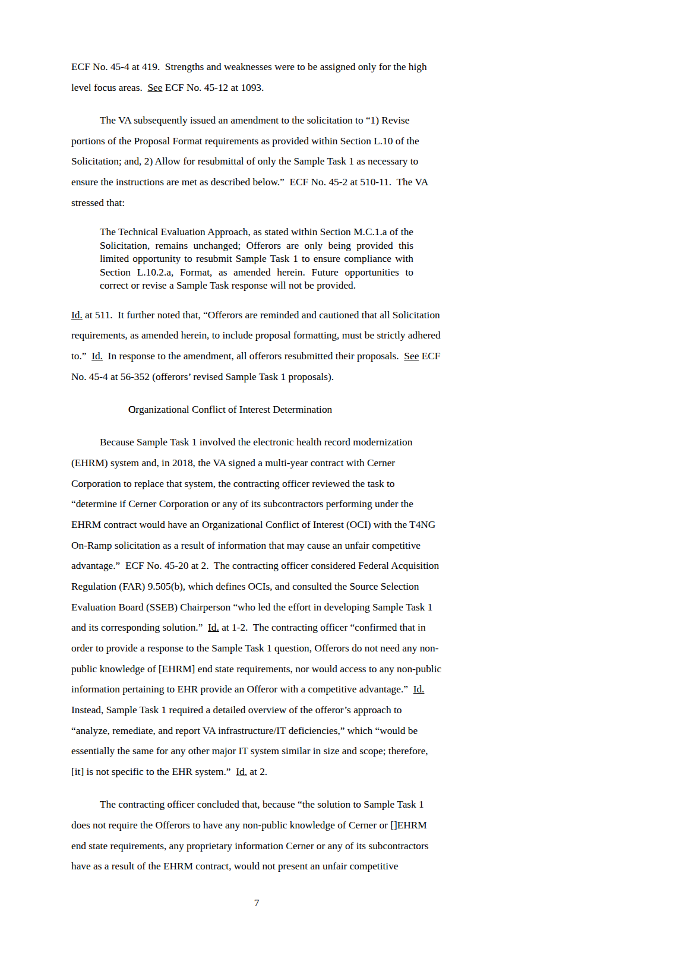ECF No. 45-4 at 419. Strengths and weaknesses were to be assigned only for the high level focus areas. See ECF No. 45-12 at 1093.
The VA subsequently issued an amendment to the solicitation to “1) Revise portions of the Proposal Format requirements as provided within Section L.10 of the Solicitation; and, 2) Allow for resubmittal of only the Sample Task 1 as necessary to ensure the instructions are met as described below.” ECF No. 45-2 at 510-11. The VA stressed that:
The Technical Evaluation Approach, as stated within Section M.C.1.a of the Solicitation, remains unchanged; Offerors are only being provided this limited opportunity to resubmit Sample Task 1 to ensure compliance with Section L.10.2.a, Format, as amended herein. Future opportunities to correct or revise a Sample Task response will not be provided.
Id. at 511. It further noted that, “Offerors are reminded and cautioned that all Solicitation requirements, as amended herein, to include proposal formatting, must be strictly adhered to.” Id. In response to the amendment, all offerors resubmitted their proposals. See ECF No. 45-4 at 56-352 (offerors’ revised Sample Task 1 proposals).
C. Organizational Conflict of Interest Determination
Because Sample Task 1 involved the electronic health record modernization (EHRM) system and, in 2018, the VA signed a multi-year contract with Cerner Corporation to replace that system, the contracting officer reviewed the task to “determine if Cerner Corporation or any of its subcontractors performing under the EHRM contract would have an Organizational Conflict of Interest (OCI) with the T4NG On-Ramp solicitation as a result of information that may cause an unfair competitive advantage.” ECF No. 45-20 at 2. The contracting officer considered Federal Acquisition Regulation (FAR) 9.505(b), which defines OCIs, and consulted the Source Selection Evaluation Board (SSEB) Chairperson “who led the effort in developing Sample Task 1 and its corresponding solution.” Id. at 1-2. The contracting officer “confirmed that in order to provide a response to the Sample Task 1 question, Offerors do not need any non-public knowledge of [EHRM] end state requirements, nor would access to any non-public information pertaining to EHR provide an Offeror with a competitive advantage.” Id. Instead, Sample Task 1 required a detailed overview of the offeror’s approach to “analyze, remediate, and report VA infrastructure/IT deficiencies,” which “would be essentially the same for any other major IT system similar in size and scope; therefore, [it] is not specific to the EHR system.” Id. at 2.
The contracting officer concluded that, because “the solution to Sample Task 1 does not require the Offerors to have any non-public knowledge of Cerner or []EHRM end state requirements, any proprietary information Cerner or any of its subcontractors have as a result of the EHRM contract, would not present an unfair competitive
7